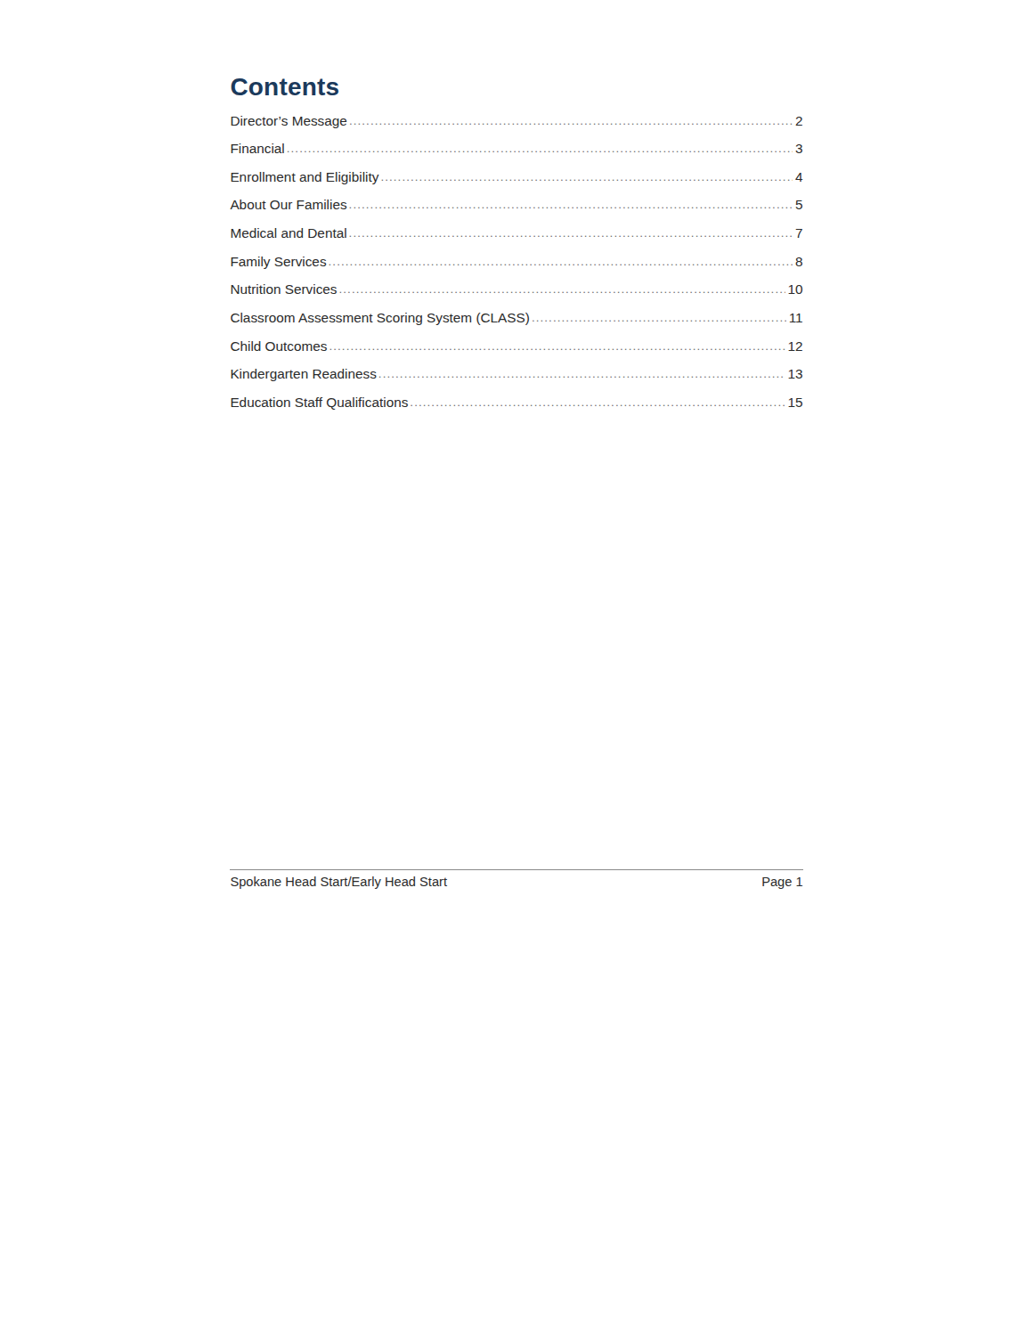Contents
Director’s Message ........................................................................................................................................................................... 2
Financial ......................................................................................................................................................................................... 3
Enrollment and Eligibility ................................................................................................................................................................. 4
About Our Families ............................................................................................................................................................................. 5
Medical and Dental ............................................................................................................................................................................. 7
Family Services ..................................................................................................................................................................................... 8
Nutrition Services .............................................................................................................................................................................. 10
Classroom Assessment Scoring System (CLASS) ......................................................................................................... 11
Child Outcomes ..................................................................................................................................................................................... 12
Kindergarten Readiness ................................................................................................................................................................... 13
Education Staff Qualifications ......................................................................................................................................................... 15
Spokane Head Start/Early Head Start Page 1